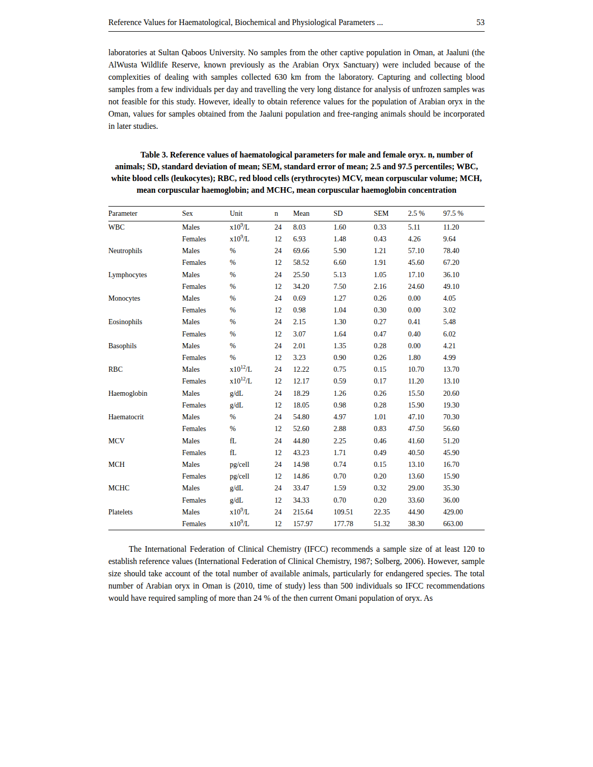Reference Values for Haematological, Biochemical and Physiological Parameters ... 53
laboratories at Sultan Qaboos University. No samples from the other captive population in Oman, at Jaaluni (the AlWusta Wildlife Reserve, known previously as the Arabian Oryx Sanctuary) were included because of the complexities of dealing with samples collected 630 km from the laboratory. Capturing and collecting blood samples from a few individuals per day and travelling the very long distance for analysis of unfrozen samples was not feasible for this study. However, ideally to obtain reference values for the population of Arabian oryx in the Oman, values for samples obtained from the Jaaluni population and free-ranging animals should be incorporated in later studies.
Table 3. Reference values of haematological parameters for male and female oryx. n, number of animals; SD, standard deviation of mean; SEM, standard error of mean; 2.5 and 97.5 percentiles; WBC, white blood cells (leukocytes); RBC, red blood cells (erythrocytes) MCV, mean corpuscular volume; MCH, mean corpuscular haemoglobin; and MCHC, mean corpuscular haemoglobin concentration
| Parameter | Sex | Unit | n | Mean | SD | SEM | 2.5 % | 97.5 % |
| --- | --- | --- | --- | --- | --- | --- | --- | --- |
| WBC | Males | x10 9 /L | 24 | 8.03 | 1.60 | 0.33 | 5.11 | 11.20 |
| | Females | x10 9 /L | 12 | 6.93 | 1.48 | 0.43 | 4.26 | 9.64 |
| Neutrophils | Males | % | 24 | 69.66 | 5.90 | 1.21 | 57.10 | 78.40 |
| | Females | % | 12 | 58.52 | 6.60 | 1.91 | 45.60 | 67.20 |
| Lymphocytes | Males | % | 24 | 25.50 | 5.13 | 1.05 | 17.10 | 36.10 |
| | Females | % | 12 | 34.20 | 7.50 | 2.16 | 24.60 | 49.10 |
| Monocytes | Males | % | 24 | 0.69 | 1.27 | 0.26 | 0.00 | 4.05 |
| | Females | % | 12 | 0.98 | 1.04 | 0.30 | 0.00 | 3.02 |
| Eosinophils | Males | % | 24 | 2.15 | 1.30 | 0.27 | 0.41 | 5.48 |
| | Females | % | 12 | 3.07 | 1.64 | 0.47 | 0.40 | 6.02 |
| Basophils | Males | % | 24 | 2.01 | 1.35 | 0.28 | 0.00 | 4.21 |
| | Females | % | 12 | 3.23 | 0.90 | 0.26 | 1.80 | 4.99 |
| RBC | Males | x10 12 /L | 24 | 12.22 | 0.75 | 0.15 | 10.70 | 13.70 |
| | Females | x10 12 /L | 12 | 12.17 | 0.59 | 0.17 | 11.20 | 13.10 |
| Haemoglobin | Males | g/dL | 24 | 18.29 | 1.26 | 0.26 | 15.50 | 20.60 |
| | Females | g/dL | 12 | 18.05 | 0.98 | 0.28 | 15.90 | 19.30 |
| Haematocrit | Males | % | 24 | 54.80 | 4.97 | 1.01 | 47.10 | 70.30 |
| | Females | % | 12 | 52.60 | 2.88 | 0.83 | 47.50 | 56.60 |
| MCV | Males | fL | 24 | 44.80 | 2.25 | 0.46 | 41.60 | 51.20 |
| | Females | fL | 12 | 43.23 | 1.71 | 0.49 | 40.50 | 45.90 |
| MCH | Males | pg/cell | 24 | 14.98 | 0.74 | 0.15 | 13.10 | 16.70 |
| | Females | pg/cell | 12 | 14.86 | 0.70 | 0.20 | 13.60 | 15.90 |
| MCHC | Males | g/dL | 24 | 33.47 | 1.59 | 0.32 | 29.00 | 35.30 |
| | Females | g/dL | 12 | 34.33 | 0.70 | 0.20 | 33.60 | 36.00 |
| Platelets | Males | x10 9 /L | 24 | 215.64 | 109.51 | 22.35 | 44.90 | 429.00 |
| | Females | x10 9 /L | 12 | 157.97 | 177.78 | 51.32 | 38.30 | 663.00 |
The International Federation of Clinical Chemistry (IFCC) recommends a sample size of at least 120 to establish reference values (International Federation of Clinical Chemistry, 1987; Solberg, 2006). However, sample size should take account of the total number of available animals, particularly for endangered species. The total number of Arabian oryx in Oman is (2010, time of study) less than 500 individuals so IFCC recommendations would have required sampling of more than 24 % of the then current Omani population of oryx. As